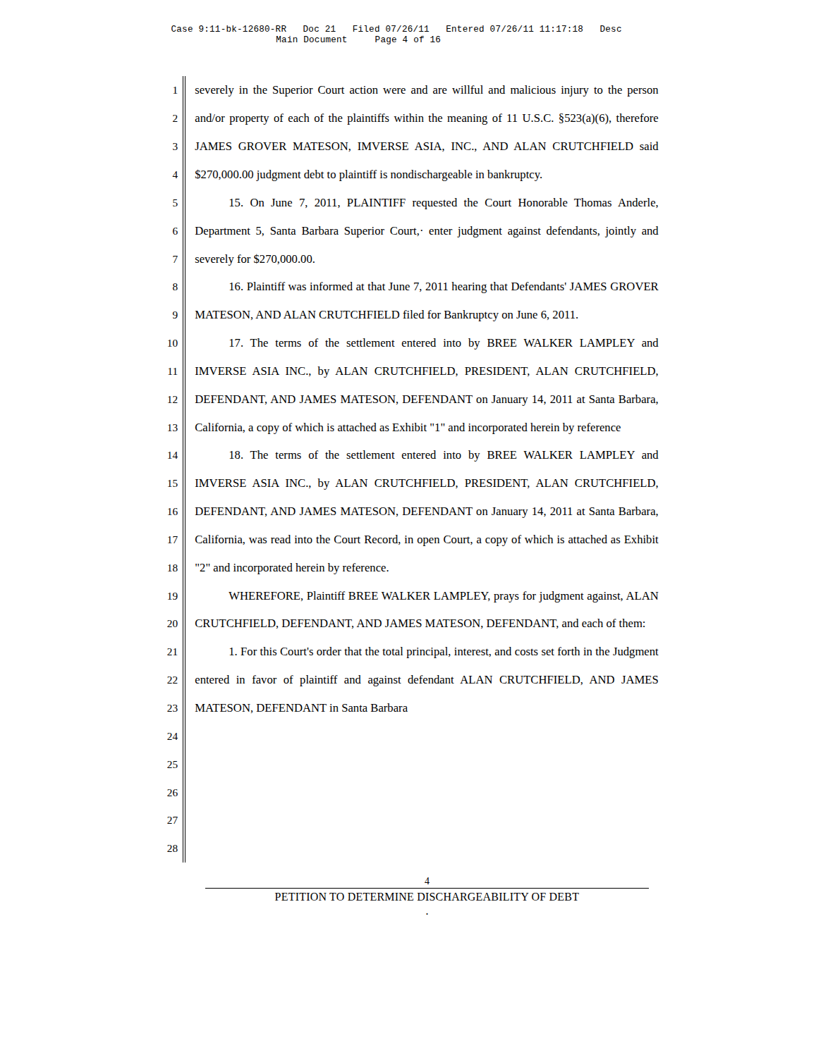Case 9:11-bk-12680-RR Doc 21 Filed 07/26/11 Entered 07/26/11 11:17:18 Desc
Main Document Page 4 of 16
1
2
3
4
5
6
7
8
9
10
11
12
13
14
15
16
17
18
19
20
21
22
23
24
25
26
27
28
severely in the Superior Court action were and are willful and malicious injury to the person and/or property of each of the plaintiffs within the meaning of 11 U.S.C. §523(a)(6), therefore JAMES GROVER MATESON, IMVERSE ASIA, INC., AND ALAN CRUTCHFIELD said $270,000.00 judgment debt to plaintiff is nondischargeable in bankruptcy.
15. On June 7, 2011, PLAINTIFF requested the Court Honorable Thomas Anderle, Department 5, Santa Barbara Superior Court,· enter judgment against defendants, jointly and severely for $270,000.00.
16. Plaintiff was informed at that June 7, 2011 hearing that Defendants' JAMES GROVER MATESON, AND ALAN CRUTCHFIELD filed for Bankruptcy on June 6, 2011.
17. The terms of the settlement entered into by BREE WALKER LAMPLEY and IMVERSE ASIA INC., by ALAN CRUTCHFIELD, PRESIDENT, ALAN CRUTCHFIELD, DEFENDANT, AND JAMES MATESON, DEFENDANT on January 14, 2011 at Santa Barbara, California, a copy of which is attached as Exhibit "1" and incorporated herein by reference
18. The terms of the settlement entered into by BREE WALKER LAMPLEY and IMVERSE ASIA INC., by ALAN CRUTCHFIELD, PRESIDENT, ALAN CRUTCHFIELD, DEFENDANT, AND JAMES MATESON, DEFENDANT on January 14, 2011 at Santa Barbara, California, was read into the Court Record, in open Court, a copy of which is attached as Exhibit "2" and incorporated herein by reference.
WHEREFORE, Plaintiff BREE WALKER LAMPLEY, prays for judgment against, ALAN CRUTCHFIELD, DEFENDANT, AND JAMES MATESON, DEFENDANT, and each of them:
1. For this Court's order that the total principal, interest, and costs set forth in the Judgment entered in favor of plaintiff and against defendant ALAN CRUTCHFIELD, AND JAMES MATESON, DEFENDANT in Santa Barbara
4
PETITION TO DETERMINE DISCHARGEABILITY OF DEBT
.